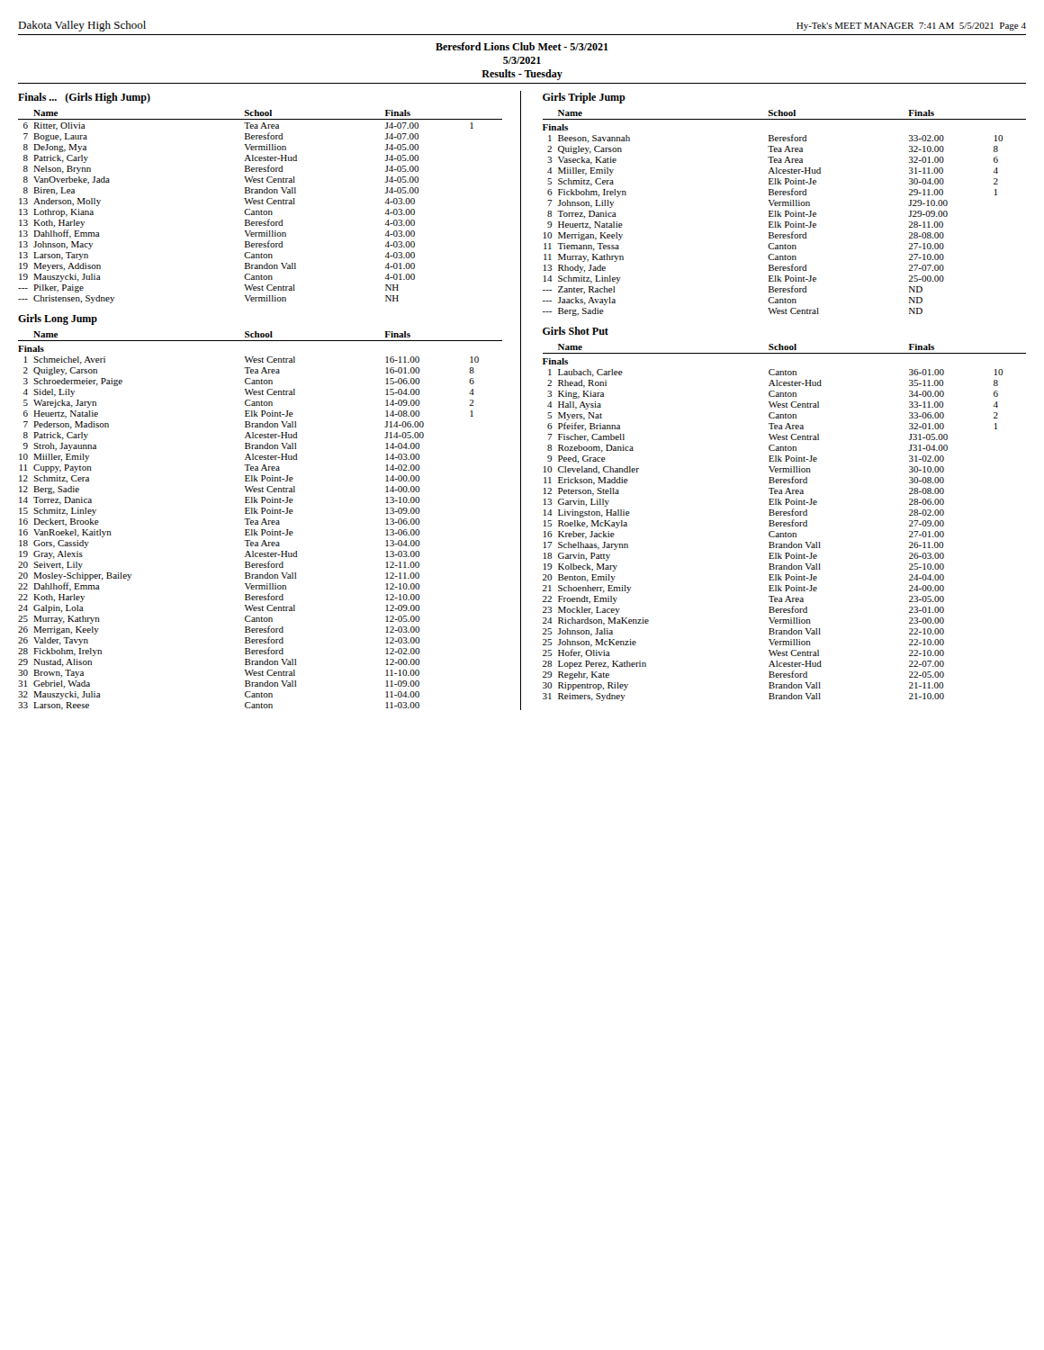Dakota Valley High School
Hy-Tek's MEET MANAGER 7:41 AM 5/5/2021 Page 4
Beresford Lions Club Meet - 5/3/2021
5/3/2021
Results - Tuesday
Finals ... (Girls High Jump)
| | Name | School | Finals | |
| --- | --- | --- | --- | --- |
| 6 | Ritter, Olivia | Tea Area | J4-07.00 | 1 |
| 7 | Bogue, Laura | Beresford | J4-07.00 | |
| 8 | DeJong, Mya | Vermillion | J4-05.00 | |
| 8 | Patrick, Carly | Alcester-Hud | J4-05.00 | |
| 8 | Nelson, Brynn | Beresford | J4-05.00 | |
| 8 | VanOverbeke, Jada | West Central | J4-05.00 | |
| 8 | Biren, Lea | Brandon Vall | J4-05.00 | |
| 13 | Anderson, Molly | West Central | 4-03.00 | |
| 13 | Lothrop, Kiana | Canton | 4-03.00 | |
| 13 | Koth, Harley | Beresford | 4-03.00 | |
| 13 | Dahlhoff, Emma | Vermillion | 4-03.00 | |
| 13 | Johnson, Macy | Beresford | 4-03.00 | |
| 13 | Larson, Taryn | Canton | 4-03.00 | |
| 19 | Meyers, Addison | Brandon Vall | 4-01.00 | |
| 19 | Mauszycki, Julia | Canton | 4-01.00 | |
| --- | Pilker, Paige | West Central | NH | |
| --- | Christensen, Sydney | Vermillion | NH | |
Girls Long Jump
| | Name | School | Finals | |
| --- | --- | --- | --- | --- |
| Finals |
| 1 | Schmeichel, Averi | West Central | 16-11.00 | 10 |
| 2 | Quigley, Carson | Tea Area | 16-01.00 | 8 |
| 3 | Schroedermeier, Paige | Canton | 15-06.00 | 6 |
| 4 | Sidel, Lily | West Central | 15-04.00 | 4 |
| 5 | Warejcka, Jaryn | Canton | 14-09.00 | 2 |
| 6 | Heuertz, Natalie | Elk Point-Je | 14-08.00 | 1 |
| 7 | Pederson, Madison | Brandon Vall | J14-06.00 | |
| 8 | Patrick, Carly | Alcester-Hud | J14-05.00 | |
| 9 | Stroh, Jayaunna | Brandon Vall | 14-04.00 | |
| 10 | Miiller, Emily | Alcester-Hud | 14-03.00 | |
| 11 | Cuppy, Payton | Tea Area | 14-02.00 | |
| 12 | Schmitz, Cera | Elk Point-Je | 14-00.00 | |
| 12 | Berg, Sadie | West Central | 14-00.00 | |
| 14 | Torrez, Danica | Elk Point-Je | 13-10.00 | |
| 15 | Schmitz, Linley | Elk Point-Je | 13-09.00 | |
| 16 | Deckert, Brooke | Tea Area | 13-06.00 | |
| 16 | VanRoekel, Kaitlyn | Elk Point-Je | 13-06.00 | |
| 18 | Gors, Cassidy | Tea Area | 13-04.00 | |
| 19 | Gray, Alexis | Alcester-Hud | 13-03.00 | |
| 20 | Seivert, Lily | Beresford | 12-11.00 | |
| 20 | Mosley-Schipper, Bailey | Brandon Vall | 12-11.00 | |
| 22 | Dahlhoff, Emma | Vermillion | 12-10.00 | |
| 22 | Koth, Harley | Beresford | 12-10.00 | |
| 24 | Galpin, Lola | West Central | 12-09.00 | |
| 25 | Murray, Kathryn | Canton | 12-05.00 | |
| 26 | Merrigan, Keely | Beresford | 12-03.00 | |
| 26 | Valder, Tavyn | Beresford | 12-03.00 | |
| 28 | Fickbohm, Irelyn | Beresford | 12-02.00 | |
| 29 | Nustad, Alison | Brandon Vall | 12-00.00 | |
| 30 | Brown, Taya | West Central | 11-10.00 | |
| 31 | Gebriel, Wada | Brandon Vall | 11-09.00 | |
| 32 | Mauszycki, Julia | Canton | 11-04.00 | |
| 33 | Larson, Reese | Canton | 11-03.00 | |
Girls Triple Jump
| | Name | School | Finals | |
| --- | --- | --- | --- | --- |
| Finals |
| 1 | Beeson, Savannah | Beresford | 33-02.00 | 10 |
| 2 | Quigley, Carson | Tea Area | 32-10.00 | 8 |
| 3 | Vasecka, Katie | Tea Area | 32-01.00 | 6 |
| 4 | Miiller, Emily | Alcester-Hud | 31-11.00 | 4 |
| 5 | Schmitz, Cera | Elk Point-Je | 30-04.00 | 2 |
| 6 | Fickbohm, Irelyn | Beresford | 29-11.00 | 1 |
| 7 | Johnson, Lilly | Vermillion | J29-10.00 | |
| 8 | Torrez, Danica | Elk Point-Je | J29-09.00 | |
| 9 | Heuertz, Natalie | Elk Point-Je | 28-11.00 | |
| 10 | Merrigan, Keely | Beresford | 28-08.00 | |
| 11 | Tiemann, Tessa | Canton | 27-10.00 | |
| 11 | Murray, Kathryn | Canton | 27-10.00 | |
| 13 | Rhody, Jade | Beresford | 27-07.00 | |
| 14 | Schmitz, Linley | Elk Point-Je | 25-00.00 | |
| --- | Zanter, Rachel | Beresford | ND | |
| --- | Jaacks, Avayla | Canton | ND | |
| --- | Berg, Sadie | West Central | ND | |
Girls Shot Put
| | Name | School | Finals | |
| --- | --- | --- | --- | --- |
| Finals |
| 1 | Laubach, Carlee | Canton | 36-01.00 | 10 |
| 2 | Rhead, Roni | Alcester-Hud | 35-11.00 | 8 |
| 3 | King, Kiara | Canton | 34-00.00 | 6 |
| 4 | Hall, Aysia | West Central | 33-11.00 | 4 |
| 5 | Myers, Nat | Canton | 33-06.00 | 2 |
| 6 | Pfeifer, Brianna | Tea Area | 32-01.00 | 1 |
| 7 | Fischer, Cambell | West Central | J31-05.00 | |
| 8 | Rozeboom, Danica | Canton | J31-04.00 | |
| 9 | Peed, Grace | Elk Point-Je | 31-02.00 | |
| 10 | Cleveland, Chandler | Vermillion | 30-10.00 | |
| 11 | Erickson, Maddie | Beresford | 30-08.00 | |
| 12 | Peterson, Stella | Tea Area | 28-08.00 | |
| 13 | Garvin, Lilly | Elk Point-Je | 28-06.00 | |
| 14 | Livingston, Hallie | Beresford | 28-02.00 | |
| 15 | Roelke, McKayla | Beresford | 27-09.00 | |
| 16 | Kreber, Jackie | Canton | 27-01.00 | |
| 17 | Schelhaas, Jarynn | Brandon Vall | 26-11.00 | |
| 18 | Garvin, Patty | Elk Point-Je | 26-03.00 | |
| 19 | Kolbeck, Mary | Brandon Vall | 25-10.00 | |
| 20 | Benton, Emily | Elk Point-Je | 24-04.00 | |
| 21 | Schoenherr, Emily | Elk Point-Je | 24-00.00 | |
| 22 | Froendt, Emily | Tea Area | 23-05.00 | |
| 23 | Mockler, Lacey | Beresford | 23-01.00 | |
| 24 | Richardson, MaKenzie | Vermillion | 23-00.00 | |
| 25 | Johnson, Jalia | Brandon Vall | 22-10.00 | |
| 25 | Johnson, McKenzie | Vermillion | 22-10.00 | |
| 25 | Hofer, Olivia | West Central | 22-10.00 | |
| 28 | Lopez Perez, Katherin | Alcester-Hud | 22-07.00 | |
| 29 | Regehr, Kate | Beresford | 22-05.00 | |
| 30 | Rippentrop, Riley | Brandon Vall | 21-11.00 | |
| 31 | Reimers, Sydney | Brandon Vall | 21-10.00 | |